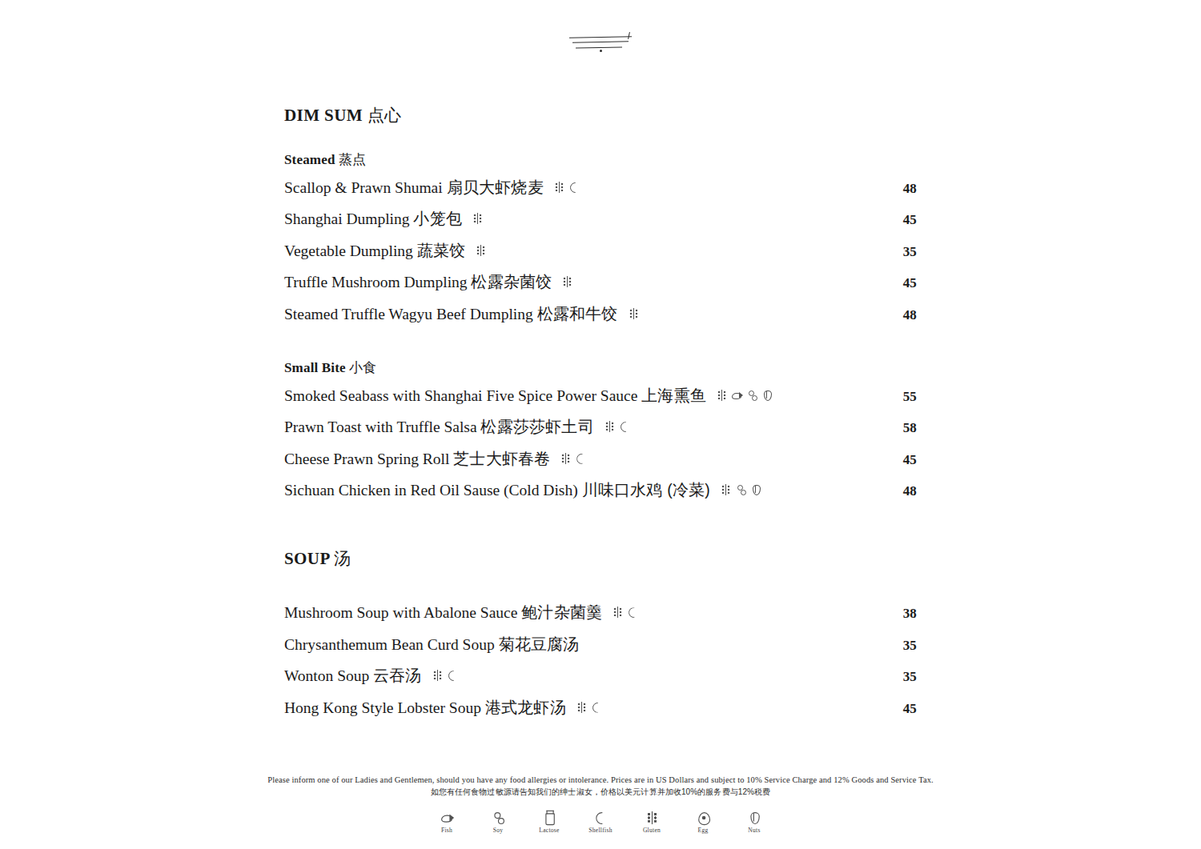DIM SUM 点心
Steamed 蒸点
Scallop & Prawn Shumai 扇贝大虾烧麦 48
Shanghai Dumpling 小笼包 45
Vegetable Dumpling 蔬菜饺 35
Truffle Mushroom Dumpling 松露杂菌饺 45
Steamed Truffle Wagyu Beef Dumpling 松露和牛饺 48
Small Bite 小食
Smoked Seabass with Shanghai Five Spice Power Sauce 上海熏鱼 55
Prawn Toast with Truffle Salsa 松露莎莎虾土司 58
Cheese Prawn Spring Roll 芝士大虾春卷 45
Sichuan Chicken in Red Oil Sause (Cold Dish) 川味口水鸡 (冷菜) 48
SOUP 汤
Mushroom Soup with Abalone Sauce 鲍汁杂菌羹 38
Chrysanthemum Bean Curd Soup 菊花豆腐汤 35
Wonton Soup 云吞汤 35
Hong Kong Style Lobster Soup 港式龙虾汤 45
Please inform one of our Ladies and Gentlemen, should you have any food allergies or intolerance. Prices are in US Dollars and subject to 10% Service Charge and 12% Goods and Service Tax.
如您有任何食物过敏源请告知我们的绅士淑女，价格以美元计算并加收10%的服务费与12%税费
Fish
Soy
Lactose
Shellfish
Gluten
Egg
Nuts